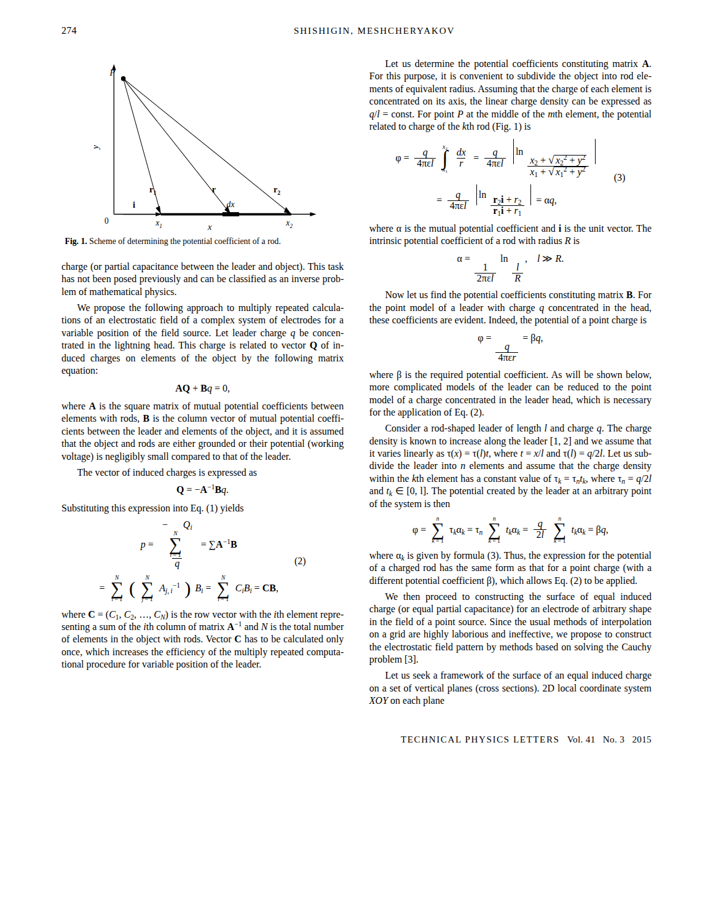274
Shishigin, Meshcheryakov
P y 0 i r1 r r2 dx x1 x2 x
Fig. 1. Scheme of determining the potential coefficient of a rod.
charge (or partial capacitance between the leader and object). This task has not been posed previously and can be classified as an inverse problem of mathematical physics.
We propose the following approach to multiply repeated calculations of an electrostatic field of a complex system of electrodes for a variable position of the field source. Let leader charge q be concentrated in the lightning head. This charge is related to vector Q of induced charges on elements of the object by the following matrix equation:
AQ + Bq = 0,
where A is the square matrix of mutual potential coefficients between elements with rods, B is the column vector of mutual potential coefficients between the leader and elements of the object, and it is assumed that the object and rods are either grounded or their potential (working voltage) is negligibly small compared to that of the leader.
The vector of induced charges is expressed as
Q = −A−1Bq.
Substituting this expression into Eq. (1) yields
p = −N∑i = 1 Qi q = ∑A−1B
= N∑i = 1 ( N∑j = 1 Aj, i−1 ) Bi = N∑i = 1 CiBi = CB,
(2)
where C = (C1, C2, …, CN) is the row vector with the ith element representing a sum of the ith column of matrix A−1 and N is the total number of elements in the object with rods. Vector C has to be calculated only once, which increases the efficiency of the multiply repeated computational procedure for variable position of the leader.
Let us determine the potential coefficients constituting matrix A. For this purpose, it is convenient to subdivide the object into rod elements of equivalent radius. Assuming that the charge of each element is concentrated on its axis, the linear charge density can be expressed as q/l = const. For point P at the middle of the mth element, the potential related to charge of the kth rod (Fig. 1) is
φ = q 4πεl x2∫x1 dx r = q 4πεl ln x2 + x22 + y2 x1 + x12 + y2
= q 4πεl ln r2i + r2 r1i + r1 = αq,
(3)
where α is the mutual potential coefficient and i is the unit vector. The intrinsic potential coefficient of a rod with radius R is
α = 12πεl ln lR, l ≫ R.
Now let us find the potential coefficients constituting matrix B. For the point model of a leader with charge q concentrated in the head, these coefficients are evident. Indeed, the potential of a point charge is
φ = q 4πεr = βq,
where β is the required potential coefficient. As will be shown below, more complicated models of the leader can be reduced to the point model of a charge concentrated in the leader head, which is necessary for the application of Eq. (2).
Consider a rod-shaped leader of length l and charge q. The charge density is known to increase along the leader [1, 2] and we assume that it varies linearly as τ(x) = τ(l)t, where t = x/l and τ(l) = q/2l. Let us subdivide the leader into n elements and assume that the charge density within the kth element has a constant value of τk = τntk, where τn = q/2l and tk ∈ [0, l]. The potential created by the leader at an arbitrary point of the system is then
φ = n∑k = 1 τkαk = τn n∑k = 1 tkαk = q 2l n∑k = 1 tkαk = βq,
where αk is given by formula (3). Thus, the expression for the potential of a charged rod has the same form as that for a point charge (with a different potential coefficient β), which allows Eq. (2) to be applied.
We then proceed to constructing the surface of equal induced charge (or equal partial capacitance) for an electrode of arbitrary shape in the field of a point source. Since the usual methods of interpolation on a grid are highly laborious and ineffective, we propose to construct the electrostatic field pattern by methods based on solving the Cauchy problem [3].
Let us seek a framework of the surface of an equal induced charge on a set of vertical planes (cross sections). 2D local coordinate system XOY on each plane
Technical Physics Letters Vol. 41 No. 3 2015